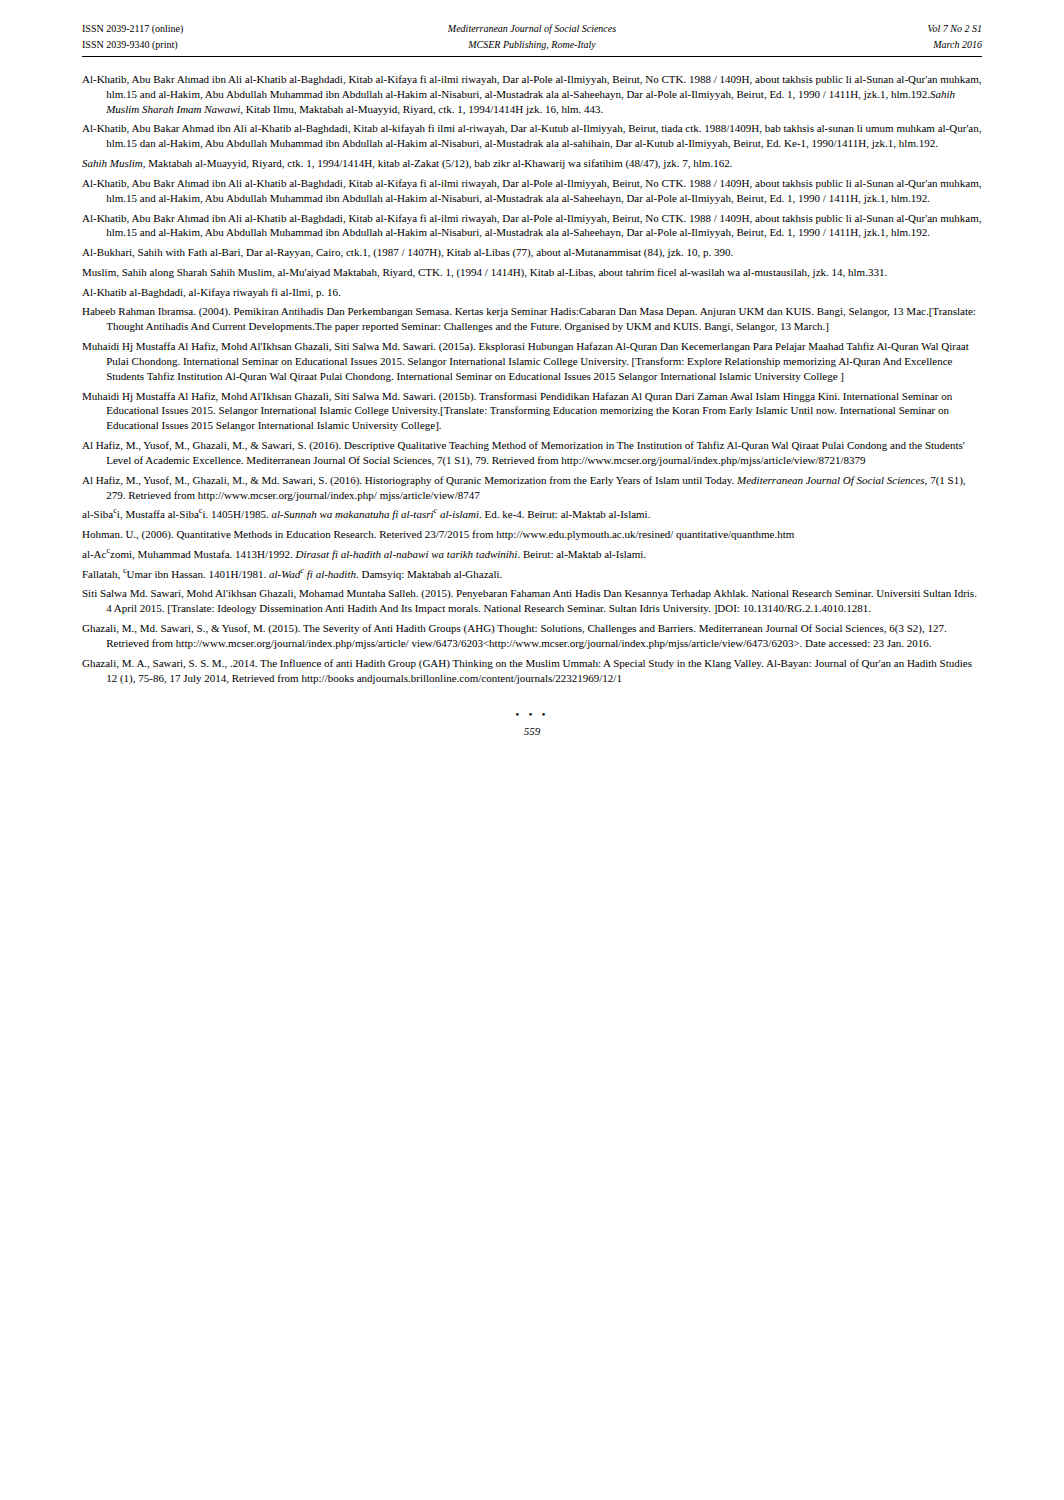| ISSN 2039-2117 (online) | Mediterranean Journal of Social Sciences | Vol 7 No 2 S1 |
| ISSN 2039-9340 (print) | MCSER Publishing, Rome-Italy | March 2016 |
Al-Khatib, Abu Bakr Ahmad ibn Ali al-Khatib al-Baghdadi, Kitab al-Kifaya fi al-ilmi riwayah, Dar al-Pole al-Ilmiyyah, Beirut, No CTK. 1988 / 1409H, about takhsis public li al-Sunan al-Qur'an muhkam, hlm.15 and al-Hakim, Abu Abdullah Muhammad ibn Abdullah al-Hakim al-Nisaburi, al-Mustadrak ala al-Saheehayn, Dar al-Pole al-Ilmiyyah, Beirut, Ed. 1, 1990 / 1411H, jzk.1, hlm.192.Sahih Muslim Sharah Imam Nawawi, Kitab Ilmu, Maktabah al-Muayyid, Riyard, ctk. 1, 1994/1414H jzk. 16, hlm. 443.
Al-Khatib, Abu Bakar Ahmad ibn Ali al-Khatib al-Baghdadi, Kitab al-kifayah fi ilmi al-riwayah, Dar al-Kutub al-Ilmiyyah, Beirut, tiada ctk. 1988/1409H, bab takhsis al-sunan li umum muhkam al-Qur'an, hlm.15 dan al-Hakim, Abu Abdullah Muhammad ibn Abdullah al-Hakim al-Nisaburi, al-Mustadrak ala al-sahihain, Dar al-Kutub al-Ilmiyyah, Beirut, Ed. Ke-1, 1990/1411H, jzk.1, hlm.192.
Sahih Muslim, Maktabah al-Muayyid, Riyard, ctk. 1, 1994/1414H, kitab al-Zakat (5/12), bab zikr al-Khawarij wa sifatihim (48/47), jzk. 7, hlm.162.
Al-Khatib, Abu Bakr Ahmad ibn Ali al-Khatib al-Baghdadi, Kitab al-Kifaya fi al-ilmi riwayah, Dar al-Pole al-Ilmiyyah, Beirut, No CTK. 1988 / 1409H, about takhsis public li al-Sunan al-Qur'an muhkam, hlm.15 and al-Hakim, Abu Abdullah Muhammad ibn Abdullah al-Hakim al-Nisaburi, al-Mustadrak ala al-Saheehayn, Dar al-Pole al-Ilmiyyah, Beirut, Ed. 1, 1990 / 1411H, jzk.1, hlm.192.
Al-Khatib, Abu Bakr Ahmad ibn Ali al-Khatib al-Baghdadi, Kitab al-Kifaya fi al-ilmi riwayah, Dar al-Pole al-Ilmiyyah, Beirut, No CTK. 1988 / 1409H, about takhsis public li al-Sunan al-Qur'an muhkam, hlm.15 and al-Hakim, Abu Abdullah Muhammad ibn Abdullah al-Hakim al-Nisaburi, al-Mustadrak ala al-Saheehayn, Dar al-Pole al-Ilmiyyah, Beirut, Ed. 1, 1990 / 1411H, jzk.1, hlm.192.
Al-Bukhari, Sahih with Fath al-Bari, Dar al-Rayyan, Cairo, ctk.1, (1987 / 1407H), Kitab al-Libas (77), about al-Mutanammisat (84), jzk. 10, p. 390.
Muslim, Sahih along Sharah Sahih Muslim, al-Mu'aiyad Maktabah, Riyard, CTK. 1, (1994 / 1414H), Kitab al-Libas, about tahrim ficel al-wasilah wa al-mustausilah, jzk. 14, hlm.331.
Al-Khatib al-Baghdadi, al-Kifaya riwayah fi al-Ilmi, p. 16.
Habeeb Rahman Ibramsa. (2004). Pemikiran Antihadis Dan Perkembangan Semasa. Kertas kerja Seminar Hadis:Cabaran Dan Masa Depan. Anjuran UKM dan KUIS. Bangi, Selangor, 13 Mac.[Translate: Thought Antihadis And Current Developments.The paper reported Seminar: Challenges and the Future. Organised by UKM and KUIS. Bangi, Selangor, 13 March.]
Muhaidi Hj Mustaffa Al Hafiz, Mohd Al'Ikhsan Ghazali, Siti Salwa Md. Sawari. (2015a). Eksplorasi Hubungan Hafazan Al-Quran Dan Kecemerlangan Para Pelajar Maahad Tahfiz Al-Quran Wal Qiraat Pulai Chondong. International Seminar on Educational Issues 2015. Selangor International Islamic College University. [Transform: Explore Relationship memorizing Al-Quran And Excellence Students Tahfiz Institution Al-Quran Wal Qiraat Pulai Chondong. International Seminar on Educational Issues 2015 Selangor International Islamic University College ]
Muhaidi Hj Mustaffa Al Hafiz, Mohd Al'Ikhsan Ghazali, Siti Salwa Md. Sawari. (2015b). Transformasi Pendidikan Hafazan Al Quran Dari Zaman Awal Islam Hingga Kini. International Seminar on Educational Issues 2015. Selangor International Islamic College University.[Translate: Transforming Education memorizing the Koran From Early Islamic Until now. International Seminar on Educational Issues 2015 Selangor International Islamic University College].
Al Hafiz, M., Yusof, M., Ghazali, M., & Sawari, S. (2016). Descriptive Qualitative Teaching Method of Memorization in The Institution of Tahfiz Al-Quran Wal Qiraat Pulai Condong and the Students' Level of Academic Excellence. Mediterranean Journal Of Social Sciences, 7(1 S1), 79. Retrieved from http://www.mcser.org/journal/index.php/mjss/article/view/8721/8379
Al Hafiz, M., Yusof, M., Ghazali, M., & Md. Sawari, S. (2016). Historiography of Quranic Memorization from the Early Years of Islam until Today. Mediterranean Journal Of Social Sciences, 7(1 S1), 279. Retrieved from http://www.mcser.org/journal/index.php/ mjss/article/view/8747
al-Sibaci, Mustaffa al-Sibaci. 1405H/1985. al-Sunnah wa makanatuha fi al-tasric al-islami. Ed. ke-4. Beirut: al-Maktab al-Islami.
Hohman. U., (2006). Quantitative Methods in Education Research. Reterived 23/7/2015 from http://www.edu.plymouth.ac.uk/resined/ quantitative/quanthme.htm
al-Acczomi, Muhammad Mustafa. 1413H/1992. Dirasat fi al-hadith al-nabawi wa tarikh tadwinihi. Beirut: al-Maktab al-Islami.
Fallatah, cUmar ibn Hassan. 1401H/1981. al-Wadc fi al-hadith. Damsyiq: Maktabah al-Ghazali.
Siti Salwa Md. Sawari, Mohd Al'ikhsan Ghazali, Mohamad Muntaha Salleh. (2015). Penyebaran Fahaman Anti Hadis Dan Kesannya Terhadap Akhlak. National Research Seminar. Universiti Sultan Idris. 4 April 2015. [Translate: Ideology Dissemination Anti Hadith And Its Impact morals. National Research Seminar. Sultan Idris University. ]DOI: 10.13140/RG.2.1.4010.1281.
Ghazali, M., Md. Sawari, S., & Yusof, M. (2015). The Severity of Anti Hadith Groups (AHG) Thought: Solutions, Challenges and Barriers. Mediterranean Journal Of Social Sciences, 6(3 S2), 127. Retrieved from http://www.mcser.org/journal/index.php/mjss/article/ view/6473/6203<http://www.mcser.org/journal/index.php/mjss/article/view/6473/6203>. Date accessed: 23 Jan. 2016.
Ghazali, M. A., Sawari, S. S. M., .2014. The Influence of anti Hadith Group (GAH) Thinking on the Muslim Ummah: A Special Study in the Klang Valley. Al-Bayan: Journal of Qur'an an Hadith Studies 12 (1), 75-86, 17 July 2014, Retrieved from http://books andjournals.brillonline.com/content/journals/22321969/12/1
• • • 559